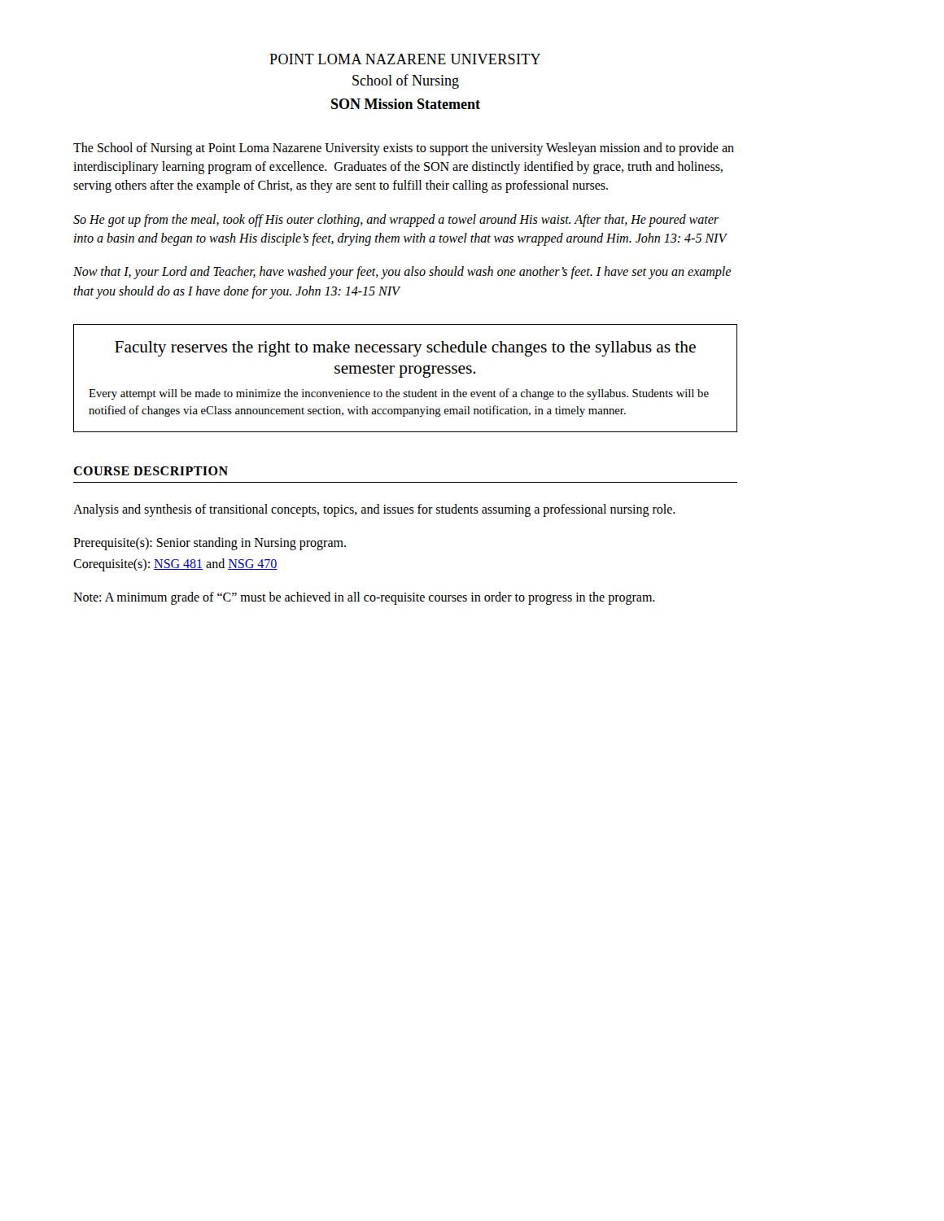POINT LOMA NAZARENE UNIVERSITY
School of Nursing
SON Mission Statement
The School of Nursing at Point Loma Nazarene University exists to support the university Wesleyan mission and to provide an interdisciplinary learning program of excellence. Graduates of the SON are distinctly identified by grace, truth and holiness, serving others after the example of Christ, as they are sent to fulfill their calling as professional nurses.
So He got up from the meal, took off His outer clothing, and wrapped a towel around His waist. After that, He poured water into a basin and began to wash His disciple’s feet, drying them with a towel that was wrapped around Him. John 13: 4-5 NIV
Now that I, your Lord and Teacher, have washed your feet, you also should wash one another’s feet. I have set you an example that you should do as I have done for you. John 13: 14-15 NIV
Faculty reserves the right to make necessary schedule changes to the syllabus as the semester progresses.
Every attempt will be made to minimize the inconvenience to the student in the event of a change to the syllabus. Students will be notified of changes via eClass announcement section, with accompanying email notification, in a timely manner.
COURSE DESCRIPTION
Analysis and synthesis of transitional concepts, topics, and issues for students assuming a professional nursing role.
Prerequisite(s): Senior standing in Nursing program.
Corequisite(s): NSG 481 and NSG 470
Note: A minimum grade of “C” must be achieved in all co-requisite courses in order to progress in the program.